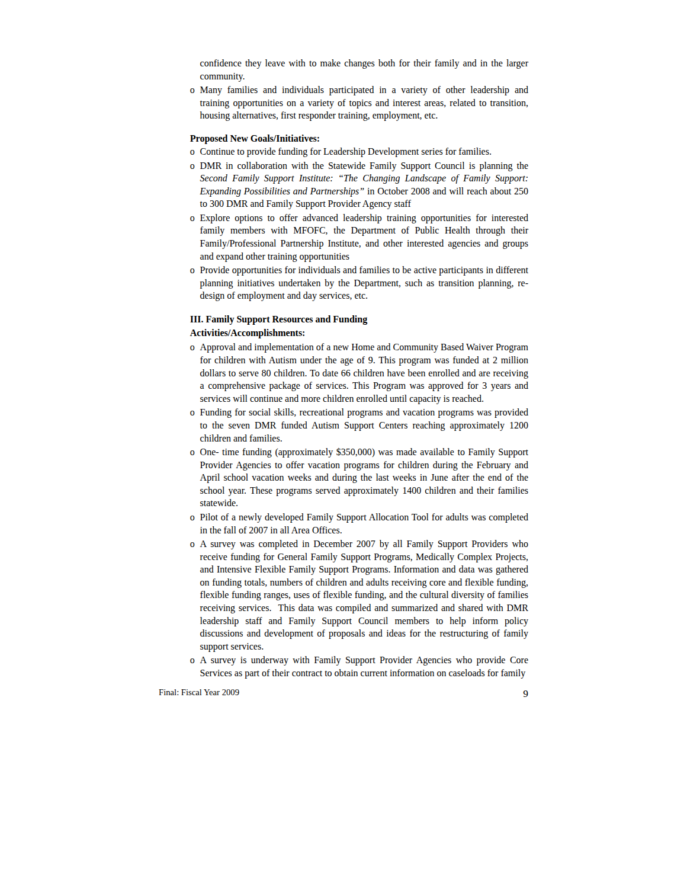confidence they leave with to make changes both for their family and in the larger community.
Many families and individuals participated in a variety of other leadership and training opportunities on a variety of topics and interest areas, related to transition, housing alternatives, first responder training, employment, etc.
Proposed New Goals/Initiatives:
Continue to provide funding for Leadership Development series for families.
DMR in collaboration with the Statewide Family Support Council is planning the Second Family Support Institute: “The Changing Landscape of Family Support: Expanding Possibilities and Partnerships” in October 2008 and will reach about 250 to 300 DMR and Family Support Provider Agency staff
Explore options to offer advanced leadership training opportunities for interested family members with MFOFC, the Department of Public Health through their Family/Professional Partnership Institute, and other interested agencies and groups and expand other training opportunities
Provide opportunities for individuals and families to be active participants in different planning initiatives undertaken by the Department, such as transition planning, re-design of employment and day services, etc.
III. Family Support Resources and Funding
Activities/Accomplishments:
Approval and implementation of a new Home and Community Based Waiver Program for children with Autism under the age of 9. This program was funded at 2 million dollars to serve 80 children. To date 66 children have been enrolled and are receiving a comprehensive package of services. This Program was approved for 3 years and services will continue and more children enrolled until capacity is reached.
Funding for social skills, recreational programs and vacation programs was provided to the seven DMR funded Autism Support Centers reaching approximately 1200 children and families.
One- time funding (approximately $350,000) was made available to Family Support Provider Agencies to offer vacation programs for children during the February and April school vacation weeks and during the last weeks in June after the end of the school year. These programs served approximately 1400 children and their families statewide.
Pilot of a newly developed Family Support Allocation Tool for adults was completed in the fall of 2007 in all Area Offices.
A survey was completed in December 2007 by all Family Support Providers who receive funding for General Family Support Programs, Medically Complex Projects, and Intensive Flexible Family Support Programs. Information and data was gathered on funding totals, numbers of children and adults receiving core and flexible funding, flexible funding ranges, uses of flexible funding, and the cultural diversity of families receiving services. This data was compiled and summarized and shared with DMR leadership staff and Family Support Council members to help inform policy discussions and development of proposals and ideas for the restructuring of family support services.
A survey is underway with Family Support Provider Agencies who provide Core Services as part of their contract to obtain current information on caseloads for family
Final: Fiscal Year 2009 9